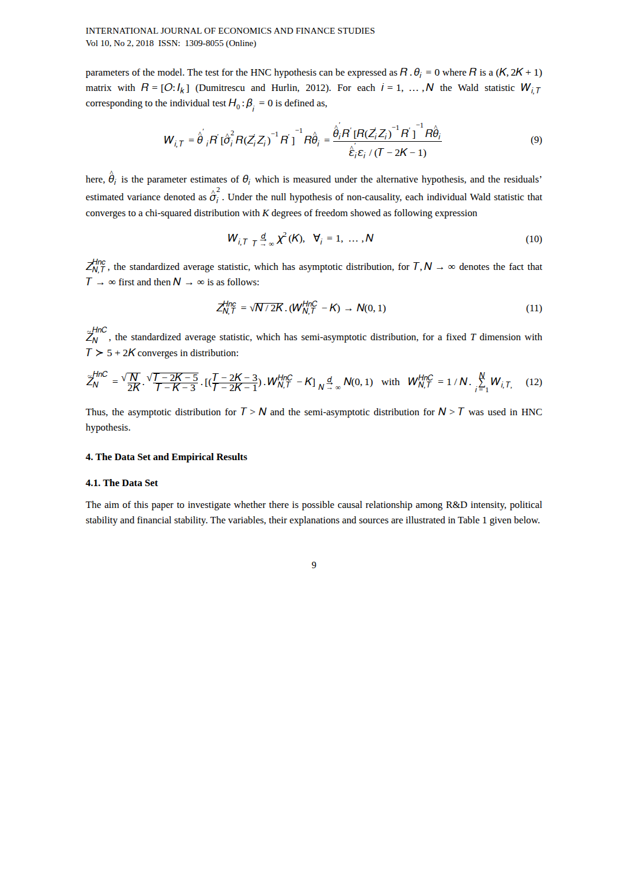INTERNATIONAL JOURNAL OF ECONOMICS AND FINANCE STUDIES
Vol 10, No 2, 2018 ISSN: 1309-8055 (Online)
parameters of the model. The test for the HNC hypothesis can be expressed as R.θi=0 where R is a (K,2K+1) matrix with R=[O:Ik] (Dumitrescu and Hurlin, 2012). For each i=1,…,N the Wald statistic Wi,T corresponding to the individual test H0:βi=0 is defined as,
Wi,T = θ^′ i R′ [ σ^i2 R(Zi′Zi)−1 R′ ] −1 R θ^i = θ^i′ R′ [R(Zi′Zi)−1R′] −1 R θ^i ε^i′ εi / (T−2K−1)
(9)
here, θ^i is the parameter estimates of θi which is measured under the alternative hypothesis, and the residuals’ estimated variance denoted as σ^i2. Under the null hypothesis of non-causality, each individual Wald statistic that converges to a chi-squared distribution with K degrees of freedom showed as following expression
Wi,T →d T→∞ χ2(K) , ∀i =1,…,N
(10)
ZN,THnc, the standardized average statistic, which has asymptotic distribution, for T,N→∞ denotes the fact that T→∞ first and then N→∞ is as follows:
ZN,THnc = N/2K . ( WN,THnC −K ) → N(0,1)
(11)
Z~NHnC, the standardized average statistic, which has semi-asymptotic distribution, for a fixed T dimension with T≻5+2K converges in distribution:
Z~NHnC = N2K . T−2K−5T−K−3 . [ (T−2K−3T−2K−1) . WN,THnC −K ] →d N→∞ N(0,1) with WN,THnC =1/N. ∑ i=1 N Wi,T,
(12)
Thus, the asymptotic distribution for T>N and the semi-asymptotic distribution for N>T was used in HNC hypothesis.
4. The Data Set and Empirical Results
4.1. The Data Set
The aim of this paper to investigate whether there is possible causal relationship among R&D intensity, political stability and financial stability. The variables, their explanations and sources are illustrated in Table 1 given below.
9